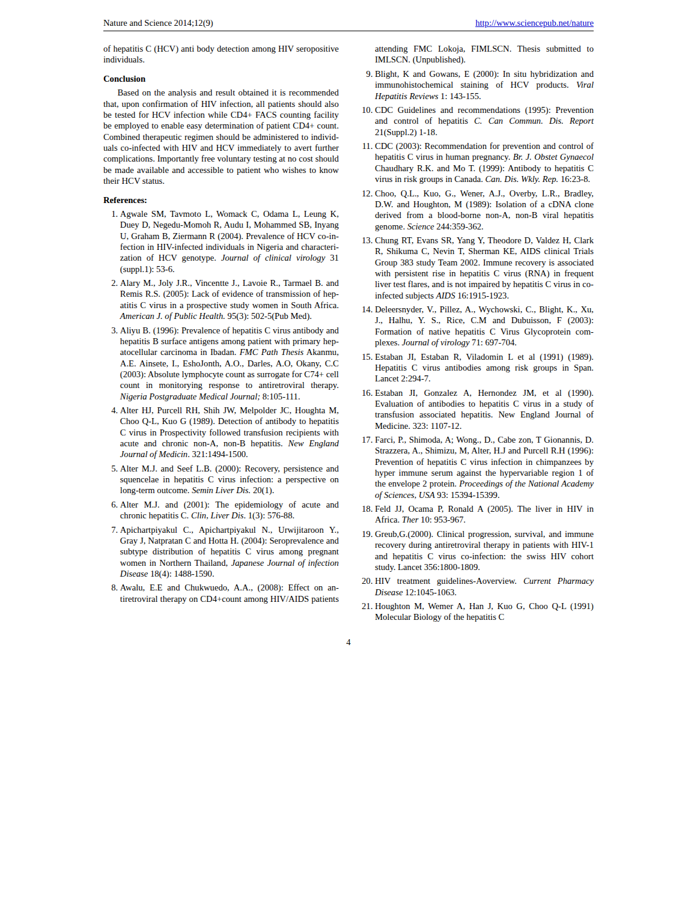Nature and Science 2014;12(9) http://www.sciencepub.net/nature
of hepatitis C (HCV) anti body detection among HIV seropositive individuals.
Conclusion
Based on the analysis and result obtained it is recommended that, upon confirmation of HIV infection, all patients should also be tested for HCV infection while CD4+ FACS counting facility be employed to enable easy determination of patient CD4+ count. Combined therapeutic regimen should be administered to individuals co-infected with HIV and HCV immediately to avert further complications. Importantly free voluntary testing at no cost should be made available and accessible to patient who wishes to know their HCV status.
References:
Agwale SM, Tavmoto L, Womack C, Odama L, Leung K, Duey D, Negedu-Momoh R, Audu I, Mohammed SB, Inyang U, Graham B, Ziermann R (2004). Prevalence of HCV co-infection in HIV-infected individuals in Nigeria and characterization of HCV genotype. Journal of clinical virology 31 (suppl.1): 53-6.
Alary M., Joly J.R., Vincentte J., Lavoie R., Tarmael B. and Remis R.S. (2005): Lack of evidence of transmission of hepatitis C virus in a prospective study women in South Africa. American J. of Public Health. 95(3): 502-5(Pub Med).
Aliyu B. (1996): Prevalence of hepatitis C virus antibody and hepatitis B surface antigens among patient with primary hepatocellular carcinoma in Ibadan. FMC Path Thesis Akanmu, A.E. Ainsete, I., EshoJonth, A.O., Darles, A.O, Okany, C.C (2003): Absolute lymphocyte count as surrogate for C74+ cell count in monitorying response to antiretroviral therapy. Nigeria Postgraduate Medical Journal; 8:105-111.
Alter HJ, Purcell RH, Shih JW, Melpolder JC, Houghta M, Choo Q-L, Kuo G (1989). Detection of antibody to hepatitis C virus in Prospectivity followed transfusion recipients with acute and chronic non-A, non-B hepatitis. New England Journal of Medicin. 321:1494-1500.
Alter M.J. and Seef L.B. (2000): Recovery, persistence and squencelae in hepatitis C virus infection: a perspective on long-term outcome. Semin Liver Dis. 20(1).
Alter M.J. and (2001): The epidemiology of acute and chronic hepatitis C. Clin, Liver Dis. 1(3): 576-88.
Apichartpiyakul C., Apichartpiyakul N., Urwijitaroon Y., Gray J, Natpratan C and Hotta H. (2004): Seroprevalence and subtype distribution of hepatitis C virus among pregnant women in Northern Thailand, Japanese Journal of infection Disease 18(4): 1488-1590.
Awalu, E.E and Chukwuedo, A.A., (2008): Effect on antiretroviral therapy on CD4+count among HIV/AIDS patients attending FMC Lokoja, FIMLSCN. Thesis submitted to IMLSCN. (Unpublished).
Blight, K and Gowans, E (2000): In situ hybridization and immunohistochemical staining of HCV products. Viral Hepatitis Reviews 1: 143-155.
CDC Guidelines and recommendations (1995): Prevention and control of hepatitis C. Can Commun. Dis. Report 21(Suppl.2) 1-18.
CDC (2003): Recommendation for prevention and control of hepatitis C virus in human pregnancy. Br. J. Obstet Gynaecol Chaudhary R.K. and Mo T. (1999): Antibody to hepatitis C virus in risk groups in Canada. Can. Dis. Wkly. Rep. 16:23-8.
Choo, Q.L., Kuo, G., Wener, A.J., Overby, L.R., Bradley, D.W. and Houghton, M (1989): Isolation of a cDNA clone derived from a blood-borne non-A, non-B viral hepatitis genome. Science 244:359-362.
Chung RT, Evans SR, Yang Y, Theodore D, Valdez H, Clark R, Shikuma C, Nevin T, Sherman KE, AIDS clinical Trials Group 383 study Team 2002. Immune recovery is associated with persistent rise in hepatitis C virus (RNA) in frequent liver test flares, and is not impaired by hepatitis C virus in co-infected subjects AIDS 16:1915-1923.
Deleersnyder, V., Pillez, A., Wychowski, C., Blight, K., Xu, J., Halhu, Y. S., Rice, C.M and Dubuisson, F (2003): Formation of native hepatitis C Virus Glycoprotein complexes. Journal of virology 71: 697-704.
Estaban JI, Estaban R, Viladomin L et al (1991) (1989). Hepatitis C virus antibodies among risk groups in Span. Lancet 2:294-7.
Estaban JI, Gonzalez A, Hernondez JM, et al (1990). Evaluation of antibodies to hepatitis C virus in a study of transfusion associated hepatitis. New England Journal of Medicine. 323: 1107-12.
Farci, P., Shimoda, A; Wong., D., Cabe zon, T Gionannis, D. Strazzera, A., Shimizu, M, Alter, H.J and Purcell R.H (1996): Prevention of hepatitis C virus infection in chimpanzees by hyper immune serum against the hypervariable region 1 of the envelope 2 protein. Proceedings of the National Academy of Sciences, USA 93: 15394-15399.
Feld JJ, Ocama P, Ronald A (2005). The liver in HIV in Africa. Ther 10: 953-967.
Greub,G.(2000). Clinical progression, survival, and immune recovery during antiretroviral therapy in patients with HIV-1 and hepatitis C virus co-infection: the swiss HIV cohort study. Lancet 356:1800-1809.
HIV treatment guidelines-Aoverview. Current Pharmacy Disease 12:1045-1063.
Houghton M, Wemer A, Han J, Kuo G, Choo Q-L (1991) Molecular Biology of the hepatitis C
4